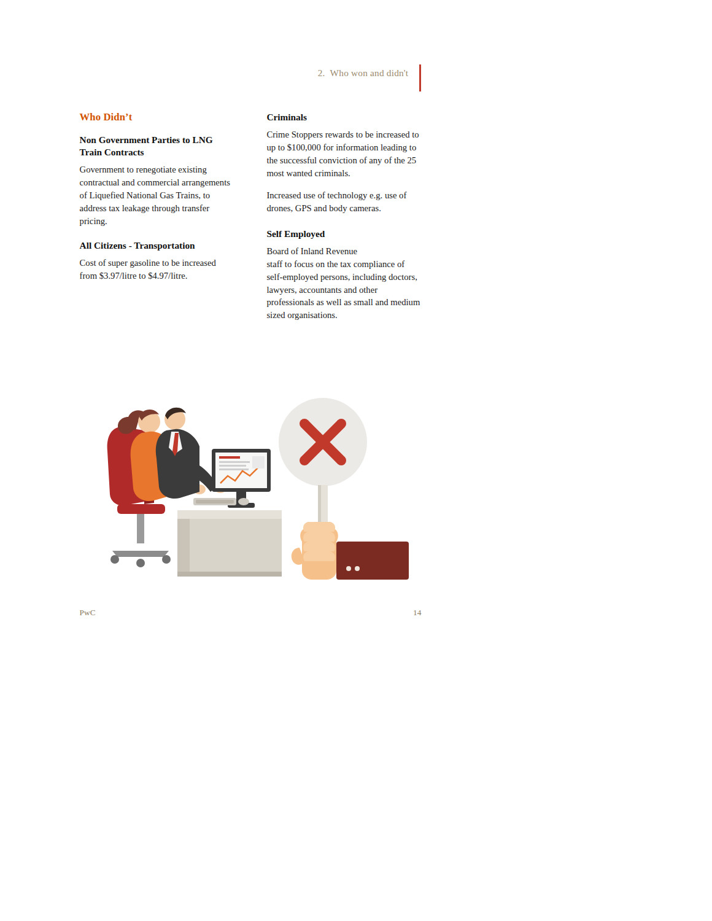2. Who won and didn't
Who Didn’t
Non Government Parties to LNG
Train Contracts
Government to renegotiate existing contractual and commercial arrangements of Liquefied National Gas Trains, to address tax leakage through transfer pricing.
All Citizens - Transportation
Cost of super gasoline to be increased from $3.97/litre to $4.97/litre.
Criminals
Crime Stoppers rewards to be increased to up to $100,000 for information leading to the successful conviction of any of the 25 most wanted criminals.
Increased use of technology e.g. use of drones, GPS and body cameras.
Self Employed
Board of Inland Revenue
staff to focus on the tax compliance of self-employed persons, including doctors, lawyers, accountants and other professionals as well as small and medium sized organisations.
PwC
14